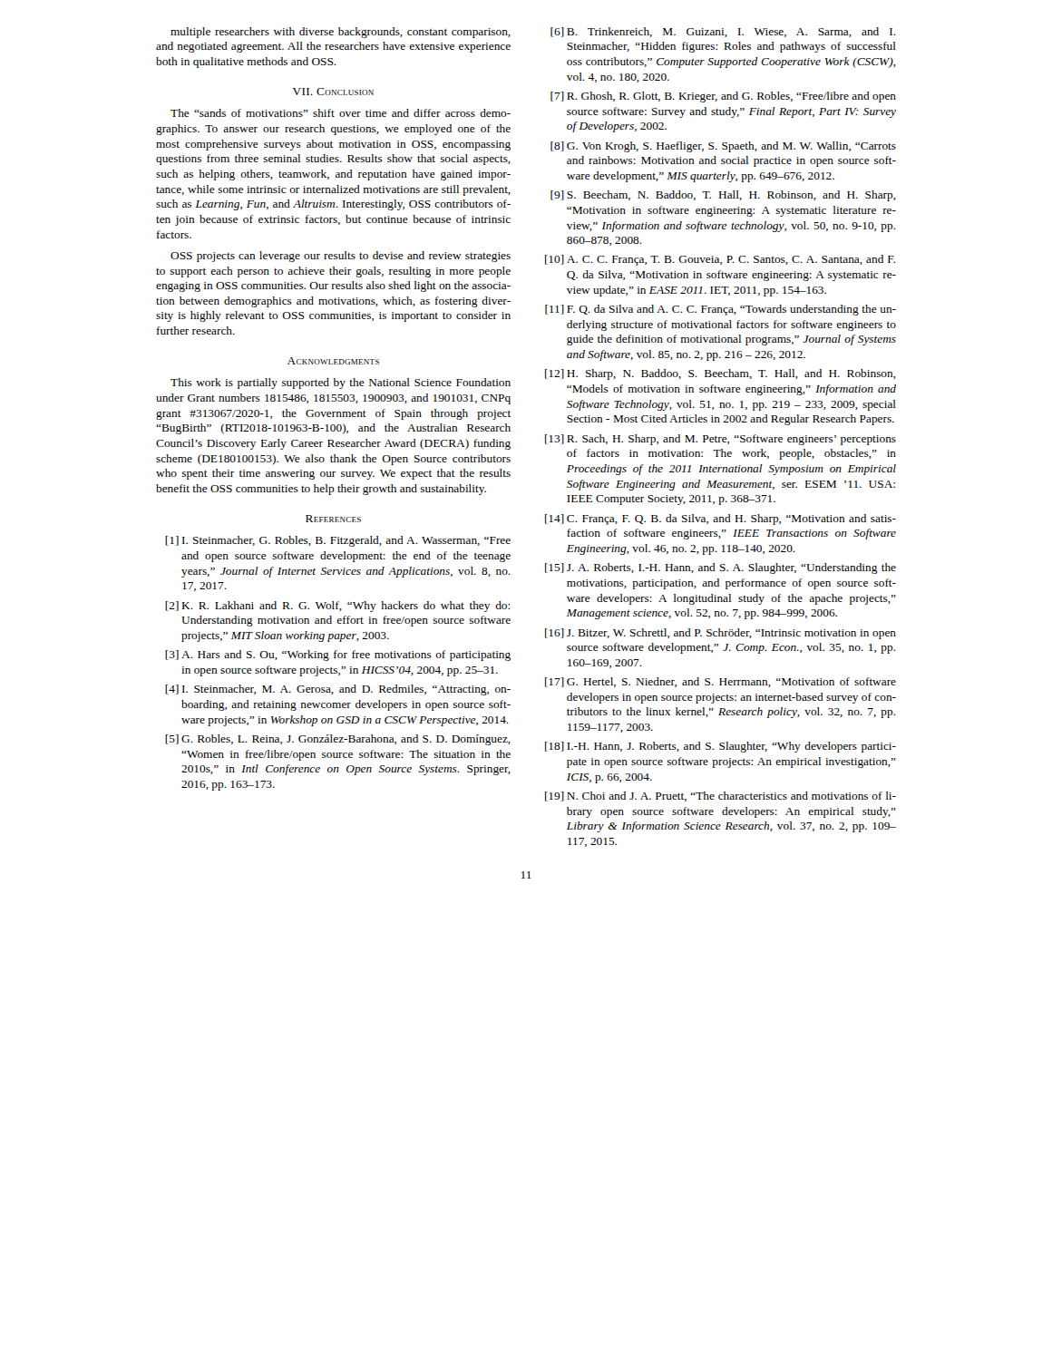multiple researchers with diverse backgrounds, constant comparison, and negotiated agreement. All the researchers have extensive experience both in qualitative methods and OSS.
VII. Conclusion
The “sands of motivations” shift over time and differ across demographics. To answer our research questions, we employed one of the most comprehensive surveys about motivation in OSS, encompassing questions from three seminal studies. Results show that social aspects, such as helping others, teamwork, and reputation have gained importance, while some intrinsic or internalized motivations are still prevalent, such as Learning, Fun, and Altruism. Interestingly, OSS contributors often join because of extrinsic factors, but continue because of intrinsic factors.
OSS projects can leverage our results to devise and review strategies to support each person to achieve their goals, resulting in more people engaging in OSS communities. Our results also shed light on the association between demographics and motivations, which, as fostering diversity is highly relevant to OSS communities, is important to consider in further research.
Acknowledgments
This work is partially supported by the National Science Foundation under Grant numbers 1815486, 1815503, 1900903, and 1901031, CNPq grant #313067/2020-1, the Government of Spain through project “BugBirth” (RTI2018-101963-B-100), and the Australian Research Council’s Discovery Early Career Researcher Award (DECRA) funding scheme (DE180100153). We also thank the Open Source contributors who spent their time answering our survey. We expect that the results benefit the OSS communities to help their growth and sustainability.
References
I. Steinmacher, G. Robles, B. Fitzgerald, and A. Wasserman, “Free and open source software development: the end of the teenage years,” Journal of Internet Services and Applications, vol. 8, no. 17, 2017.
K. R. Lakhani and R. G. Wolf, “Why hackers do what they do: Understanding motivation and effort in free/open source software projects,” MIT Sloan working paper, 2003.
A. Hars and S. Ou, “Working for free motivations of participating in open source software projects,” in HICSS’04, 2004, pp. 25–31.
I. Steinmacher, M. A. Gerosa, and D. Redmiles, “Attracting, onboarding, and retaining newcomer developers in open source software projects,” in Workshop on GSD in a CSCW Perspective, 2014.
G. Robles, L. Reina, J. González-Barahona, and S. D. Domínguez, “Women in free/libre/open source software: The situation in the 2010s,” in Intl Conference on Open Source Systems. Springer, 2016, pp. 163–173.
B. Trinkenreich, M. Guizani, I. Wiese, A. Sarma, and I. Steinmacher, “Hidden figures: Roles and pathways of successful oss contributors,” Computer Supported Cooperative Work (CSCW), vol. 4, no. 180, 2020.
R. Ghosh, R. Glott, B. Krieger, and G. Robles, “Free/libre and open source software: Survey and study,” Final Report, Part IV: Survey of Developers, 2002.
G. Von Krogh, S. Haefliger, S. Spaeth, and M. W. Wallin, “Carrots and rainbows: Motivation and social practice in open source software development,” MIS quarterly, pp. 649–676, 2012.
S. Beecham, N. Baddoo, T. Hall, H. Robinson, and H. Sharp, “Motivation in software engineering: A systematic literature review,” Information and software technology, vol. 50, no. 9-10, pp. 860–878, 2008.
A. C. C. França, T. B. Gouveia, P. C. Santos, C. A. Santana, and F. Q. da Silva, “Motivation in software engineering: A systematic review update,” in EASE 2011. IET, 2011, pp. 154–163.
F. Q. da Silva and A. C. C. França, “Towards understanding the underlying structure of motivational factors for software engineers to guide the definition of motivational programs,” Journal of Systems and Software, vol. 85, no. 2, pp. 216 – 226, 2012.
H. Sharp, N. Baddoo, S. Beecham, T. Hall, and H. Robinson, “Models of motivation in software engineering,” Information and Software Technology, vol. 51, no. 1, pp. 219 – 233, 2009, special Section - Most Cited Articles in 2002 and Regular Research Papers.
R. Sach, H. Sharp, and M. Petre, “Software engineers’ perceptions of factors in motivation: The work, people, obstacles,” in Proceedings of the 2011 International Symposium on Empirical Software Engineering and Measurement, ser. ESEM ’11. USA: IEEE Computer Society, 2011, p. 368–371.
C. França, F. Q. B. da Silva, and H. Sharp, “Motivation and satisfaction of software engineers,” IEEE Transactions on Software Engineering, vol. 46, no. 2, pp. 118–140, 2020.
J. A. Roberts, I.-H. Hann, and S. A. Slaughter, “Understanding the motivations, participation, and performance of open source software developers: A longitudinal study of the apache projects,” Management science, vol. 52, no. 7, pp. 984–999, 2006.
J. Bitzer, W. Schrettl, and P. Schröder, “Intrinsic motivation in open source software development,” J. Comp. Econ., vol. 35, no. 1, pp. 160–169, 2007.
G. Hertel, S. Niedner, and S. Herrmann, “Motivation of software developers in open source projects: an internet-based survey of contributors to the linux kernel,” Research policy, vol. 32, no. 7, pp. 1159–1177, 2003.
I.-H. Hann, J. Roberts, and S. Slaughter, “Why developers participate in open source software projects: An empirical investigation,” ICIS, p. 66, 2004.
N. Choi and J. A. Pruett, “The characteristics and motivations of library open source software developers: An empirical study,” Library & Information Science Research, vol. 37, no. 2, pp. 109–117, 2015.
11